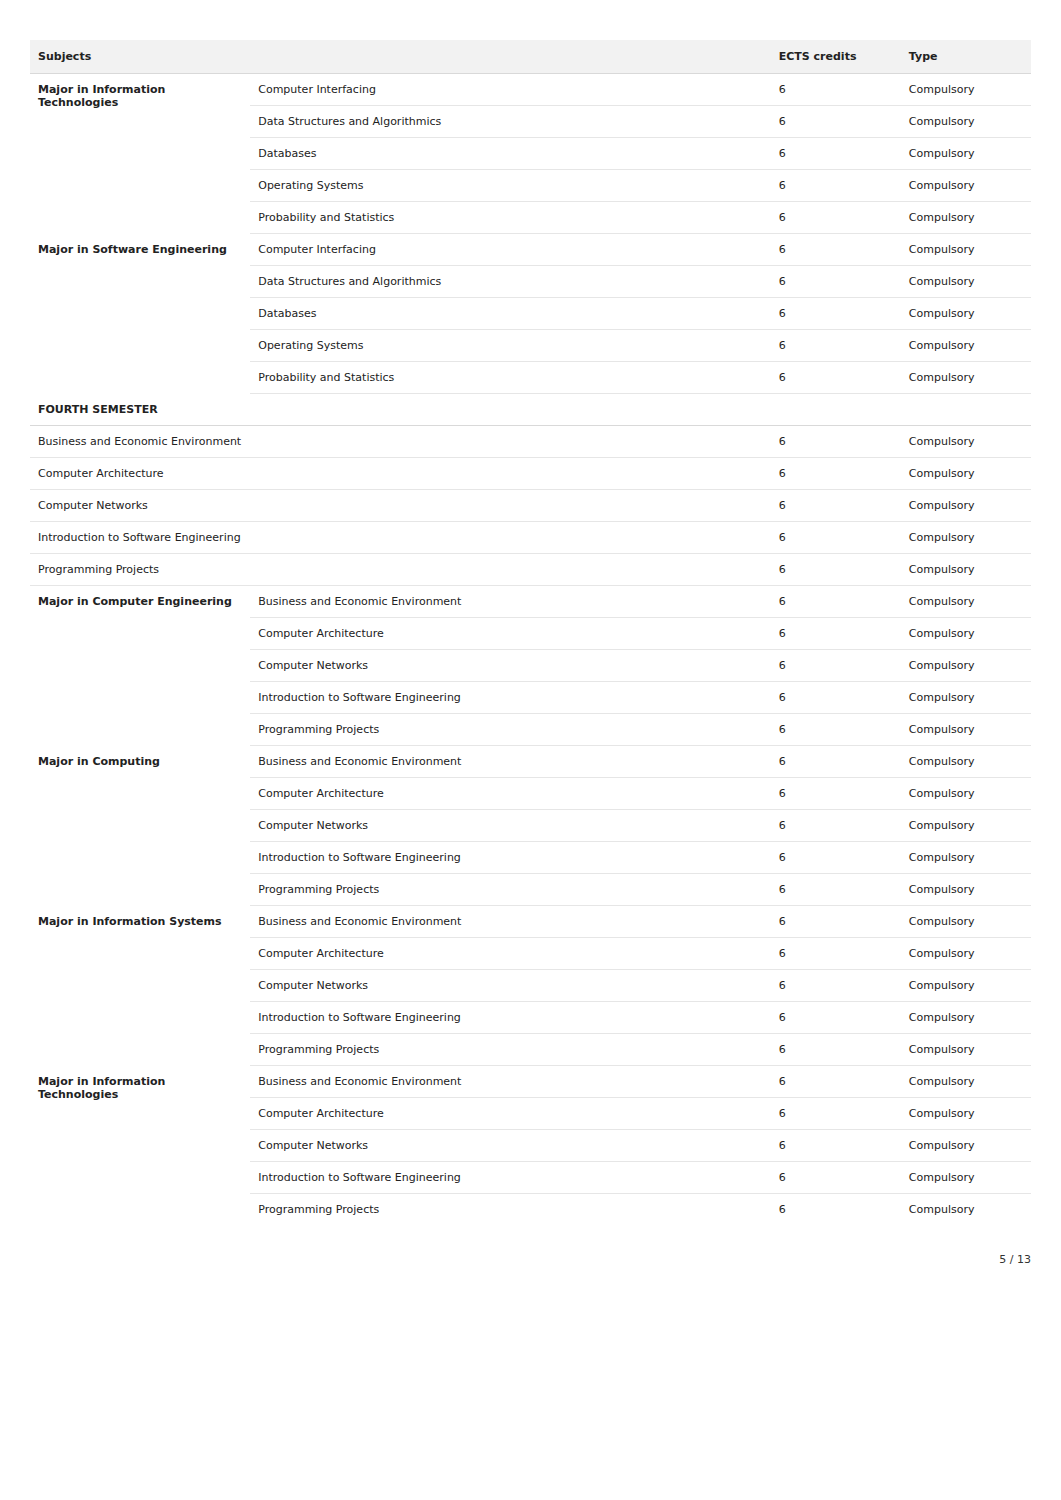| Subjects | ECTS credits | Type |
| --- | --- | --- |
| Major in Information Technologies | Computer Interfacing | 6 | Compulsory |
| Data Structures and Algorithmics | 6 | Compulsory |
| Databases | 6 | Compulsory |
| Operating Systems | 6 | Compulsory |
| Probability and Statistics | 6 | Compulsory |
| Major in Software Engineering | Computer Interfacing | 6 | Compulsory |
| Data Structures and Algorithmics | 6 | Compulsory |
| Databases | 6 | Compulsory |
| Operating Systems | 6 | Compulsory |
| Probability and Statistics | 6 | Compulsory |
| FOURTH SEMESTER |
| Business and Economic Environment | 6 | Compulsory |
| Computer Architecture | 6 | Compulsory |
| Computer Networks | 6 | Compulsory |
| Introduction to Software Engineering | 6 | Compulsory |
| Programming Projects | 6 | Compulsory |
| Major in Computer Engineering | Business and Economic Environment | 6 | Compulsory |
| Computer Architecture | 6 | Compulsory |
| Computer Networks | 6 | Compulsory |
| Introduction to Software Engineering | 6 | Compulsory |
| Programming Projects | 6 | Compulsory |
| Major in Computing | Business and Economic Environment | 6 | Compulsory |
| Computer Architecture | 6 | Compulsory |
| Computer Networks | 6 | Compulsory |
| Introduction to Software Engineering | 6 | Compulsory |
| Programming Projects | 6 | Compulsory |
| Major in Information Systems | Business and Economic Environment | 6 | Compulsory |
| Computer Architecture | 6 | Compulsory |
| Computer Networks | 6 | Compulsory |
| Introduction to Software Engineering | 6 | Compulsory |
| Programming Projects | 6 | Compulsory |
| Major in Information Technologies | Business and Economic Environment | 6 | Compulsory |
| Computer Architecture | 6 | Compulsory |
| Computer Networks | 6 | Compulsory |
| Introduction to Software Engineering | 6 | Compulsory |
| Programming Projects | 6 | Compulsory |
5 / 13